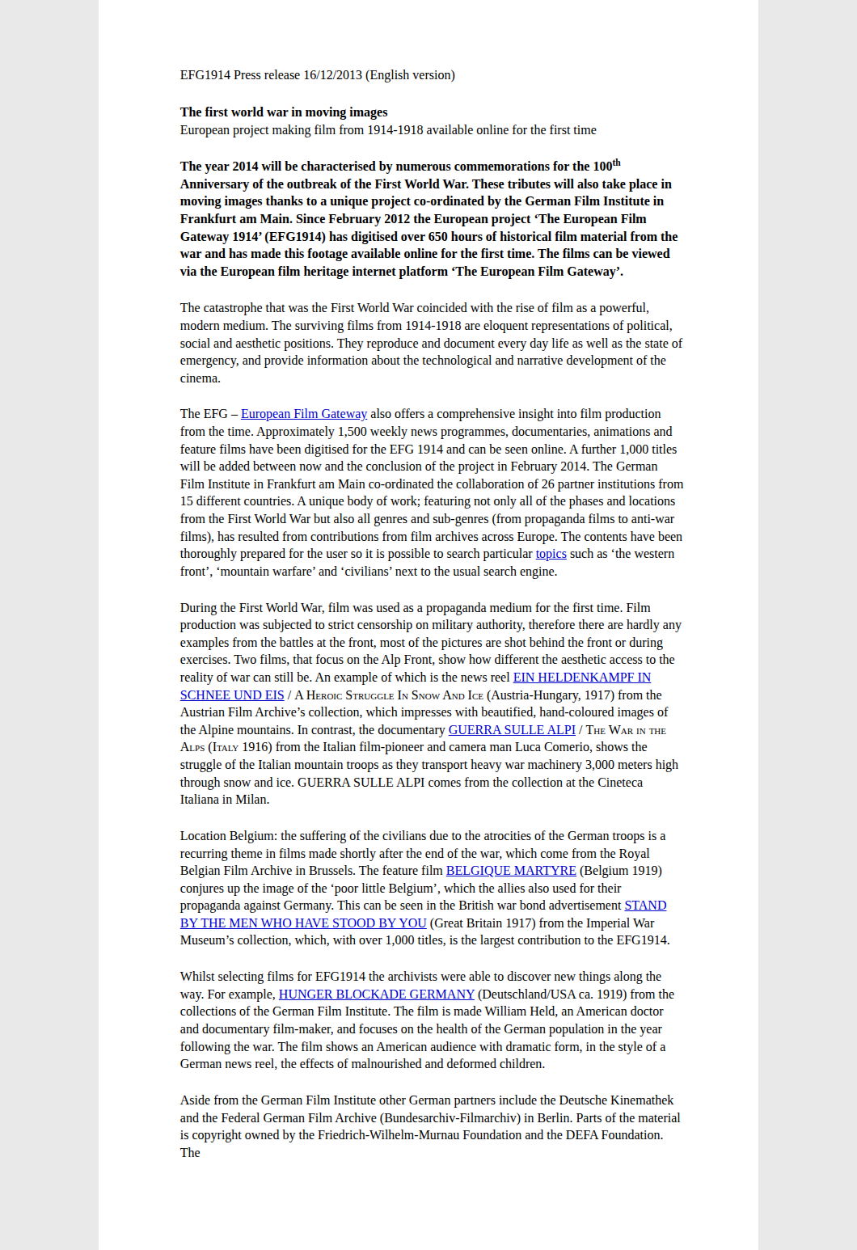EFG1914 Press release 16/12/2013 (English version)
The first world war in moving images
European project making film from 1914-1918 available online for the first time
The year 2014 will be characterised by numerous commemorations for the 100th Anniversary of the outbreak of the First World War. These tributes will also take place in moving images thanks to a unique project co-ordinated by the German Film Institute in Frankfurt am Main. Since February 2012 the European project ‘The European Film Gateway 1914’ (EFG1914) has digitised over 650 hours of historical film material from the war and has made this footage available online for the first time. The films can be viewed via the European film heritage internet platform ‘The European Film Gateway’.
The catastrophe that was the First World War coincided with the rise of film as a powerful, modern medium. The surviving films from 1914-1918 are eloquent representations of political, social and aesthetic positions. They reproduce and document every day life as well as the state of emergency, and provide information about the technological and narrative development of the cinema.
The EFG – European Film Gateway also offers a comprehensive insight into film production from the time. Approximately 1,500 weekly news programmes, documentaries, animations and feature films have been digitised for the EFG 1914 and can be seen online. A further 1,000 titles will be added between now and the conclusion of the project in February 2014. The German Film Institute in Frankfurt am Main co-ordinated the collaboration of 26 partner institutions from 15 different countries. A unique body of work; featuring not only all of the phases and locations from the First World War but also all genres and sub-genres (from propaganda films to anti-war films), has resulted from contributions from film archives across Europe. The contents have been thoroughly prepared for the user so it is possible to search particular topics such as ‘the western front’, ‘mountain warfare’ and ‘civilians’ next to the usual search engine.
During the First World War, film was used as a propaganda medium for the first time. Film production was subjected to strict censorship on military authority, therefore there are hardly any examples from the battles at the front, most of the pictures are shot behind the front or during exercises. Two films, that focus on the Alp Front, show how different the aesthetic access to the reality of war can still be. An example of which is the news reel EIN HELDENKAMPF IN SCHNEE UND EIS / A Heroic Struggle In Snow And Ice (Austria-Hungary, 1917) from the Austrian Film Archive’s collection, which impresses with beautified, hand-coloured images of the Alpine mountains. In contrast, the documentary GUERRA SULLE ALPI / The War in the Alps (Italy 1916) from the Italian film-pioneer and camera man Luca Comerio, shows the struggle of the Italian mountain troops as they transport heavy war machinery 3,000 meters high through snow and ice. GUERRA SULLE ALPI comes from the collection at the Cineteca Italiana in Milan.
Location Belgium: the suffering of the civilians due to the atrocities of the German troops is a recurring theme in films made shortly after the end of the war, which come from the Royal Belgian Film Archive in Brussels. The feature film BELGIQUE MARTYRE (Belgium 1919) conjures up the image of the ‘poor little Belgium’, which the allies also used for their propaganda against Germany. This can be seen in the British war bond advertisement STAND BY THE MEN WHO HAVE STOOD BY YOU (Great Britain 1917) from the Imperial War Museum’s collection, which, with over 1,000 titles, is the largest contribution to the EFG1914.
Whilst selecting films for EFG1914 the archivists were able to discover new things along the way. For example, HUNGER BLOCKADE GERMANY (Deutschland/USA ca. 1919) from the collections of the German Film Institute. The film is made William Held, an American doctor and documentary film-maker, and focuses on the health of the German population in the year following the war. The film shows an American audience with dramatic form, in the style of a German news reel, the effects of malnourished and deformed children.
Aside from the German Film Institute other German partners include the Deutsche Kinemathek and the Federal German Film Archive (Bundesarchiv-Filmarchiv) in Berlin. Parts of the material is copyright owned by the Friedrich-Wilhelm-Murnau Foundation and the DEFA Foundation. The